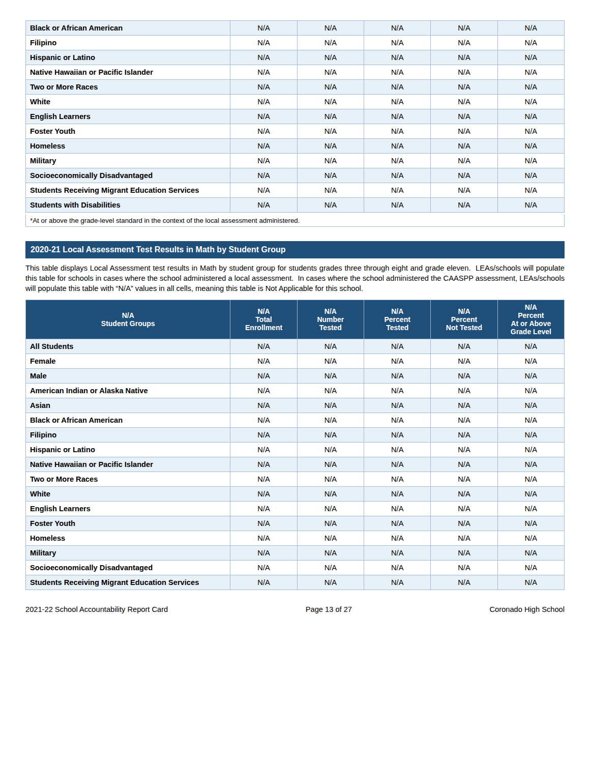| Black or African American | N/A | N/A | N/A | N/A | N/A |
| Filipino | N/A | N/A | N/A | N/A | N/A |
| Hispanic or Latino | N/A | N/A | N/A | N/A | N/A |
| Native Hawaiian or Pacific Islander | N/A | N/A | N/A | N/A | N/A |
| Two or More Races | N/A | N/A | N/A | N/A | N/A |
| White | N/A | N/A | N/A | N/A | N/A |
| English Learners | N/A | N/A | N/A | N/A | N/A |
| Foster Youth | N/A | N/A | N/A | N/A | N/A |
| Homeless | N/A | N/A | N/A | N/A | N/A |
| Military | N/A | N/A | N/A | N/A | N/A |
| Socioeconomically Disadvantaged | N/A | N/A | N/A | N/A | N/A |
| Students Receiving Migrant Education Services | N/A | N/A | N/A | N/A | N/A |
| Students with Disabilities | N/A | N/A | N/A | N/A | N/A |
*At or above the grade-level standard in the context of the local assessment administered.
2020-21 Local Assessment Test Results in Math by Student Group
This table displays Local Assessment test results in Math by student group for students grades three through eight and grade eleven. LEAs/schools will populate this table for schools in cases where the school administered a local assessment. In cases where the school administered the CAASPP assessment, LEAs/schools will populate this table with “N/A” values in all cells, meaning this table is Not Applicable for this school.
| N/A Student Groups | N/A Total Enrollment | N/A Number Tested | N/A Percent Tested | N/A Percent Not Tested | N/A Percent At or Above Grade Level |
| --- | --- | --- | --- | --- | --- |
| All Students | N/A | N/A | N/A | N/A | N/A |
| Female | N/A | N/A | N/A | N/A | N/A |
| Male | N/A | N/A | N/A | N/A | N/A |
| American Indian or Alaska Native | N/A | N/A | N/A | N/A | N/A |
| Asian | N/A | N/A | N/A | N/A | N/A |
| Black or African American | N/A | N/A | N/A | N/A | N/A |
| Filipino | N/A | N/A | N/A | N/A | N/A |
| Hispanic or Latino | N/A | N/A | N/A | N/A | N/A |
| Native Hawaiian or Pacific Islander | N/A | N/A | N/A | N/A | N/A |
| Two or More Races | N/A | N/A | N/A | N/A | N/A |
| White | N/A | N/A | N/A | N/A | N/A |
| English Learners | N/A | N/A | N/A | N/A | N/A |
| Foster Youth | N/A | N/A | N/A | N/A | N/A |
| Homeless | N/A | N/A | N/A | N/A | N/A |
| Military | N/A | N/A | N/A | N/A | N/A |
| Socioeconomically Disadvantaged | N/A | N/A | N/A | N/A | N/A |
| Students Receiving Migrant Education Services | N/A | N/A | N/A | N/A | N/A |
2021-22 School Accountability Report Card
Page 13 of 27
Coronado High School